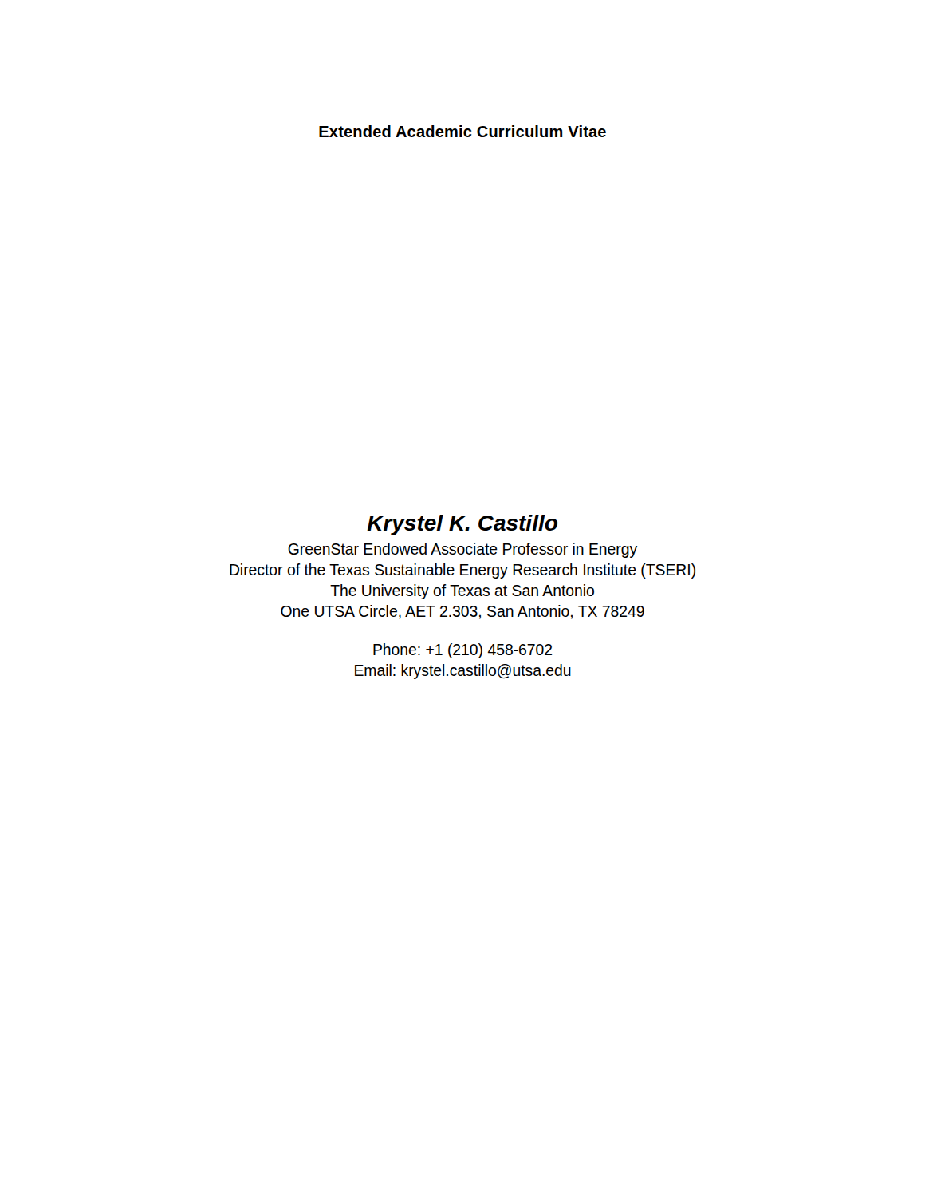Extended Academic Curriculum Vitae
Krystel K. Castillo
GreenStar Endowed Associate Professor in Energy
Director of the Texas Sustainable Energy Research Institute (TSERI)
The University of Texas at San Antonio
One UTSA Circle, AET 2.303, San Antonio, TX 78249
Phone: +1 (210) 458-6702
Email: krystel.castillo@utsa.edu